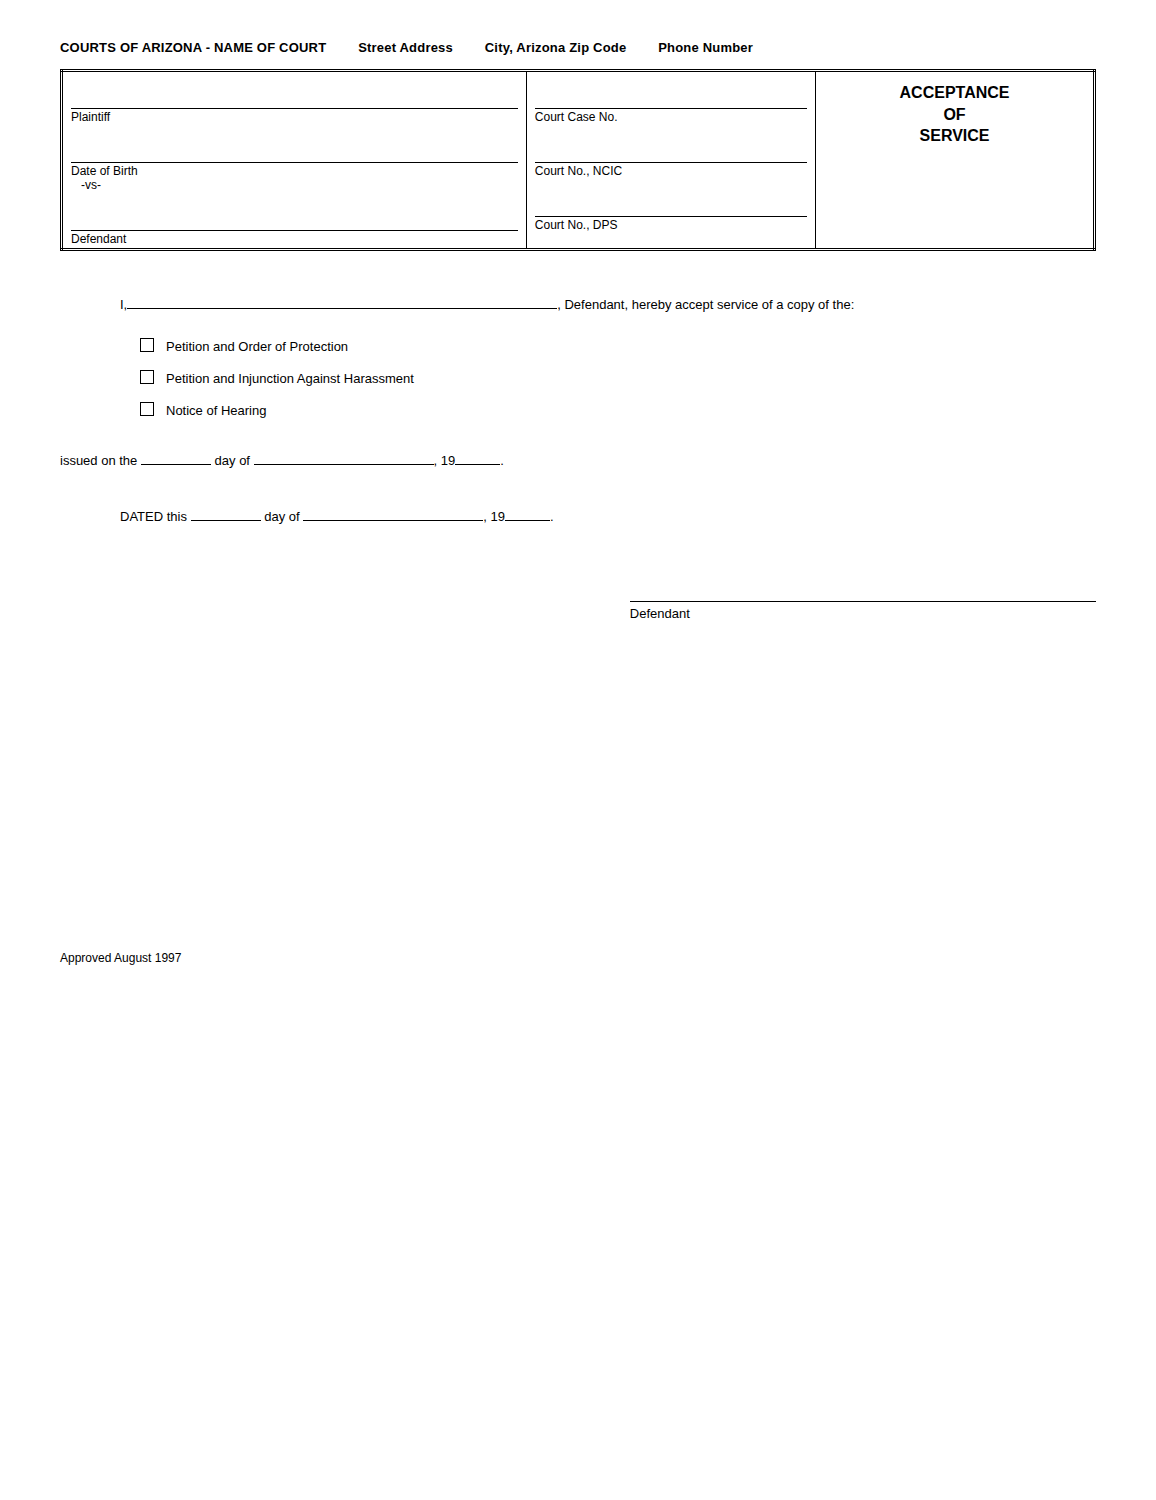COURTS OF ARIZONA - NAME OF COURT Street Address City, Arizona Zip Code Phone Number
| Plaintiff Date of Birth -vs- Defendant | Court Case No. Court No., NCIC Court No., DPS | ACCEPTANCE OF SERVICE |
I, , Defendant, hereby accept service of a copy of the:
Petition and Order of Protection
Petition and Injunction Against Harassment
Notice of Hearing
issued on the day of , 19 .
DATED this day of , 19 .
Defendant
Approved August 1997